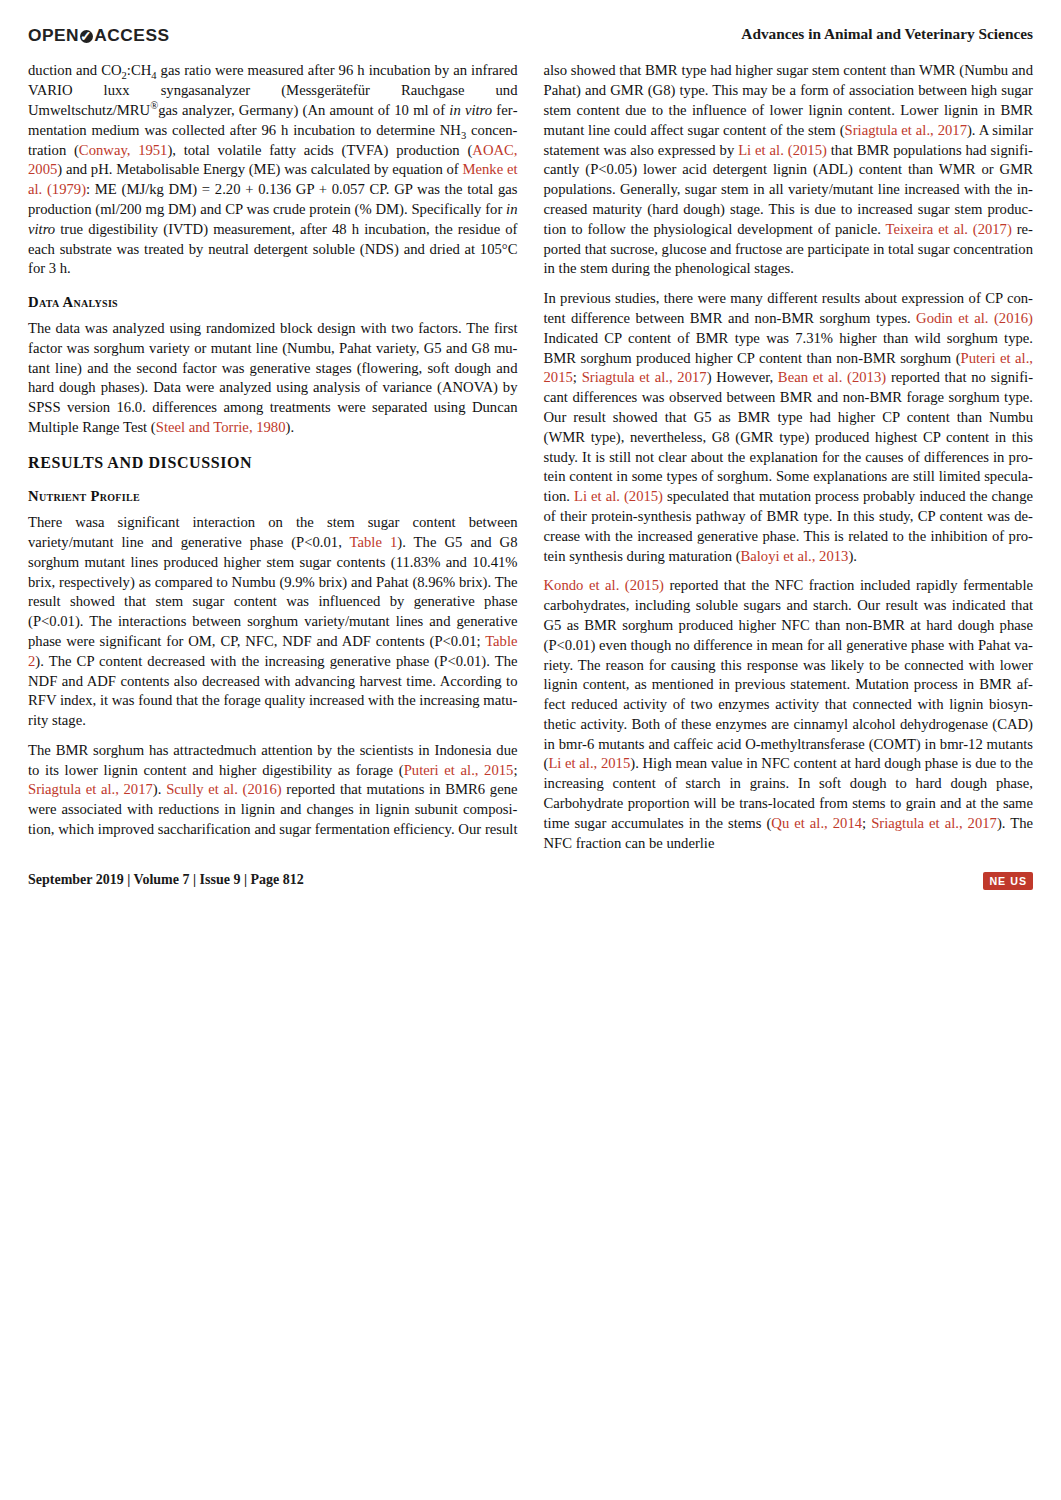Open✓Access
Advances in Animal and Veterinary Sciences
duction and CO2:CH4 gas ratio were measured after 96 h incubation by an infrared VARIO luxx syngasanalyzer (Messgerätefür Rauchgase und Umweltschutz/MRU®gas analyzer, Germany) (An amount of 10 ml of in vitro fermentation medium was collected after 96 h incubation to determine NH3 concentration (Conway, 1951), total volatile fatty acids (TVFA) production (AOAC, 2005) and pH. Metabolisable Energy (ME) was calculated by equation of Menke et al. (1979): ME (MJ/kg DM) = 2.20 + 0.136 GP + 0.057 CP. GP was the total gas production (ml/200 mg DM) and CP was crude protein (% DM). Specifically for in vitro true digestibility (IVTD) measurement, after 48 h incubation, the residue of each substrate was treated by neutral detergent soluble (NDS) and dried at 105°C for 3 h.
Data Analysis
The data was analyzed using randomized block design with two factors. The first factor was sorghum variety or mutant line (Numbu, Pahat variety, G5 and G8 mutant line) and the second factor was generative stages (flowering, soft dough and hard dough phases). Data were analyzed using analysis of variance (ANOVA) by SPSS version 16.0. differences among treatments were separated using Duncan Multiple Range Test (Steel and Torrie, 1980).
Results and Discussion
Nutrient Profile
There wasa significant interaction on the stem sugar content between variety/mutant line and generative phase (P<0.01, Table 1). The G5 and G8 sorghum mutant lines produced higher stem sugar contents (11.83% and 10.41% brix, respectively) as compared to Numbu (9.9% brix) and Pahat (8.96% brix). The result showed that stem sugar content was influenced by generative phase (P<0.01). The interactions between sorghum variety/mutant lines and generative phase were significant for OM, CP, NFC, NDF and ADF contents (P<0.01; Table 2). The CP content decreased with the increasing generative phase (P<0.01). The NDF and ADF contents also decreased with advancing harvest time. According to RFV index, it was found that the forage quality increased with the increasing maturity stage.
The BMR sorghum has attractedmuch attention by the scientists in Indonesia due to its lower lignin content and higher digestibility as forage (Puteri et al., 2015; Sriagtula et al., 2017). Scully et al. (2016) reported that mutations in BMR6 gene were associated with reductions in lignin and changes in lignin subunit composition, which improved saccharification and sugar fermentation efficiency. Our result also showed that BMR type had higher sugar stem content than WMR (Numbu and Pahat) and GMR (G8) type. This may be a form of association between high sugar stem content due to the influence of lower lignin content. Lower lignin in BMR mutant line could affect sugar content of the stem (Sriagtula et al., 2017). A similar statement was also expressed by Li et al. (2015) that BMR populations had significantly (P<0.05) lower acid detergent lignin (ADL) content than WMR or GMR populations. Generally, sugar stem in all variety/mutant line increased with the increased maturity (hard dough) stage. This is due to increased sugar stem production to follow the physiological development of panicle. Teixeira et al. (2017) reported that sucrose, glucose and fructose are participate in total sugar concentration in the stem during the phenological stages.
In previous studies, there were many different results about expression of CP content difference between BMR and non-BMR sorghum types. Godin et al. (2016) Indicated CP content of BMR type was 7.31% higher than wild sorghum type. BMR sorghum produced higher CP content than non-BMR sorghum (Puteri et al., 2015; Sriagtula et al., 2017) However, Bean et al. (2013) reported that no significant differences was observed between BMR and non-BMR forage sorghum type. Our result showed that G5 as BMR type had higher CP content than Numbu (WMR type), nevertheless, G8 (GMR type) produced highest CP content in this study. It is still not clear about the explanation for the causes of differences in protein content in some types of sorghum. Some explanations are still limited speculation. Li et al. (2015) speculated that mutation process probably induced the change of their protein-synthesis pathway of BMR type. In this study, CP content was decrease with the increased generative phase. This is related to the inhibition of protein synthesis during maturation (Baloyi et al., 2013).
Kondo et al. (2015) reported that the NFC fraction included rapidly fermentable carbohydrates, including soluble sugars and starch. Our result was indicated that G5 as BMR sorghum produced higher NFC than non-BMR at hard dough phase (P<0.01) even though no difference in mean for all generative phase with Pahat variety. The reason for causing this response was likely to be connected with lower lignin content, as mentioned in previous statement. Mutation process in BMR affect reduced activity of two enzymes activity that connected with lignin biosynthetic activity. Both of these enzymes are cinnamyl alcohol dehydrogenase (CAD) in bmr-6 mutants and caffeic acid O-methyltransferase (COMT) in bmr-12 mutants (Li et al., 2015). High mean value in NFC content at hard dough phase is due to the increasing content of starch in grains. In soft dough to hard dough phase, Carbohydrate proportion will be trans-located from stems to grain and at the same time sugar accumulates in the stems (Qu et al., 2014; Sriagtula et al., 2017). The NFC fraction can be underlie
September 2019 | Volume 7 | Issue 9 | Page 812
NE US